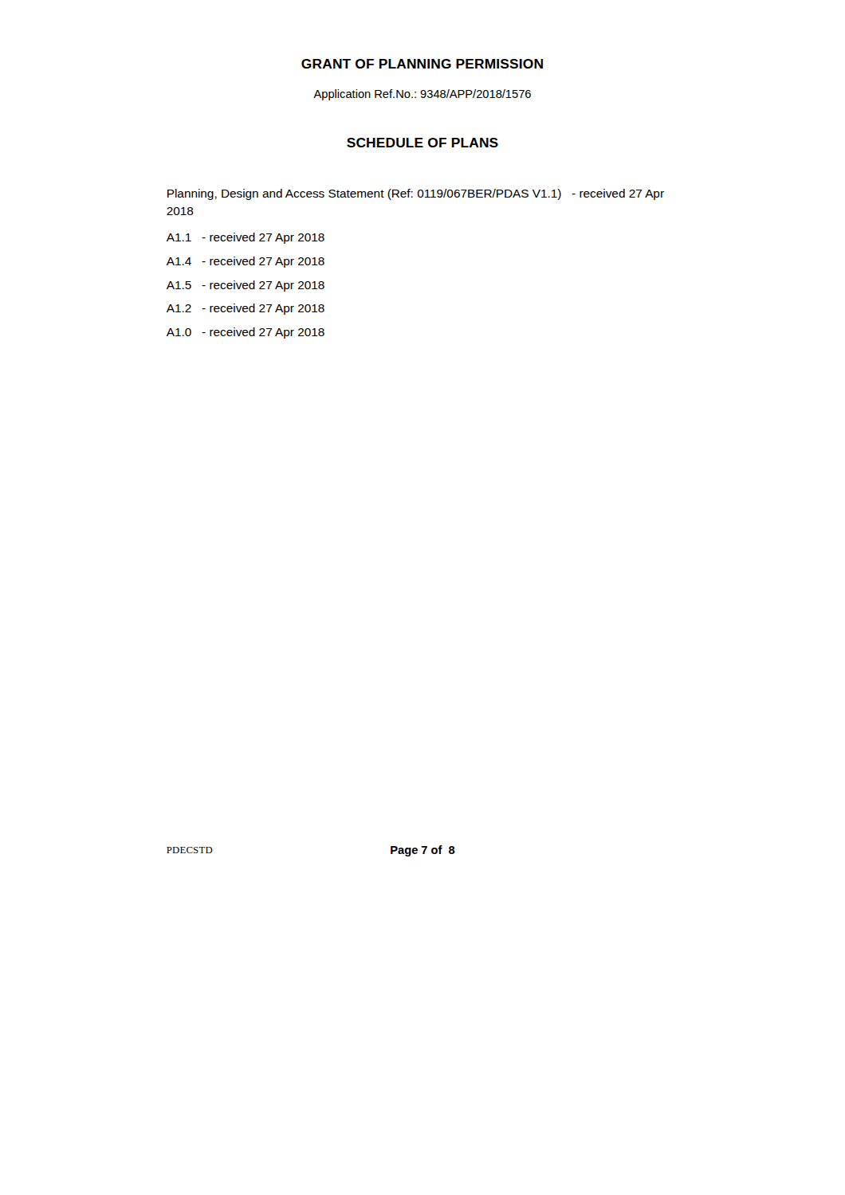GRANT OF PLANNING PERMISSION
Application Ref.No.: 9348/APP/2018/1576
SCHEDULE OF PLANS
Planning, Design and Access Statement (Ref: 0119/067BER/PDAS V1.1) - received 27 Apr 2018
A1.1 - received 27 Apr 2018
A1.4 - received 27 Apr 2018
A1.5 - received 27 Apr 2018
A1.2 - received 27 Apr 2018
A1.0 - received 27 Apr 2018
PDECSTD Page 7 of 8